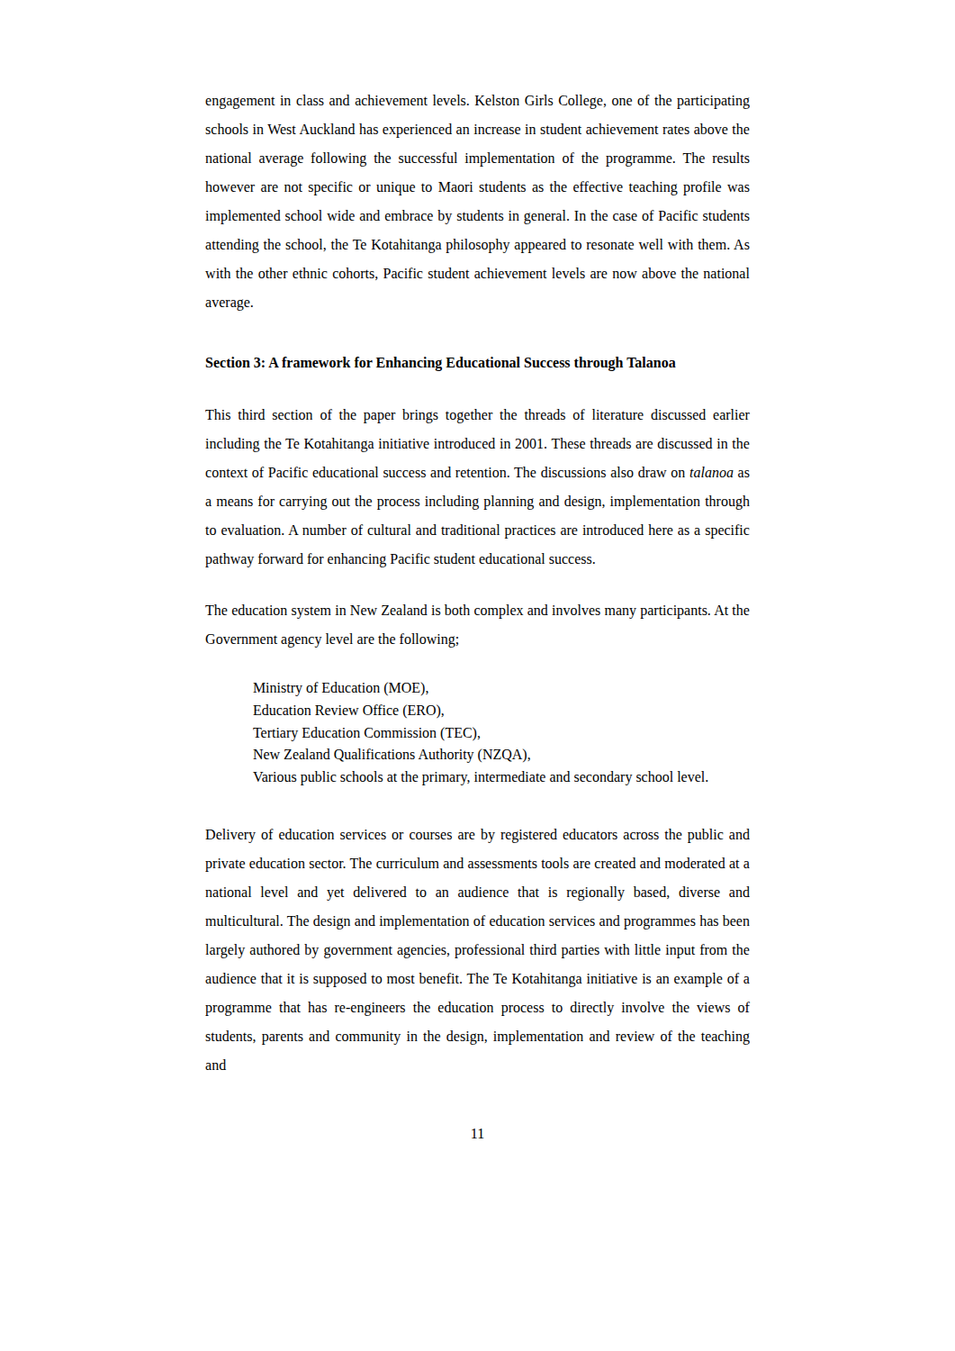engagement in class and achievement levels. Kelston Girls College, one of the participating schools in West Auckland has experienced an increase in student achievement rates above the national average following the successful implementation of the programme. The results however are not specific or unique to Maori students as the effective teaching profile was implemented school wide and embrace by students in general. In the case of Pacific students attending the school, the Te Kotahitanga philosophy appeared to resonate well with them. As with the other ethnic cohorts, Pacific student achievement levels are now above the national average.
Section 3: A framework for Enhancing Educational Success through Talanoa
This third section of the paper brings together the threads of literature discussed earlier including the Te Kotahitanga initiative introduced in 2001. These threads are discussed in the context of Pacific educational success and retention. The discussions also draw on talanoa as a means for carrying out the process including planning and design, implementation through to evaluation. A number of cultural and traditional practices are introduced here as a specific pathway forward for enhancing Pacific student educational success.
The education system in New Zealand is both complex and involves many participants. At the Government agency level are the following;
Ministry of Education (MOE),
Education Review Office (ERO),
Tertiary Education Commission (TEC),
New Zealand Qualifications Authority (NZQA),
Various public schools at the primary, intermediate and secondary school level.
Delivery of education services or courses are by registered educators across the public and private education sector. The curriculum and assessments tools are created and moderated at a national level and yet delivered to an audience that is regionally based, diverse and multicultural. The design and implementation of education services and programmes has been largely authored by government agencies, professional third parties with little input from the audience that it is supposed to most benefit. The Te Kotahitanga initiative is an example of a programme that has re-engineers the education process to directly involve the views of students, parents and community in the design, implementation and review of the teaching and
11